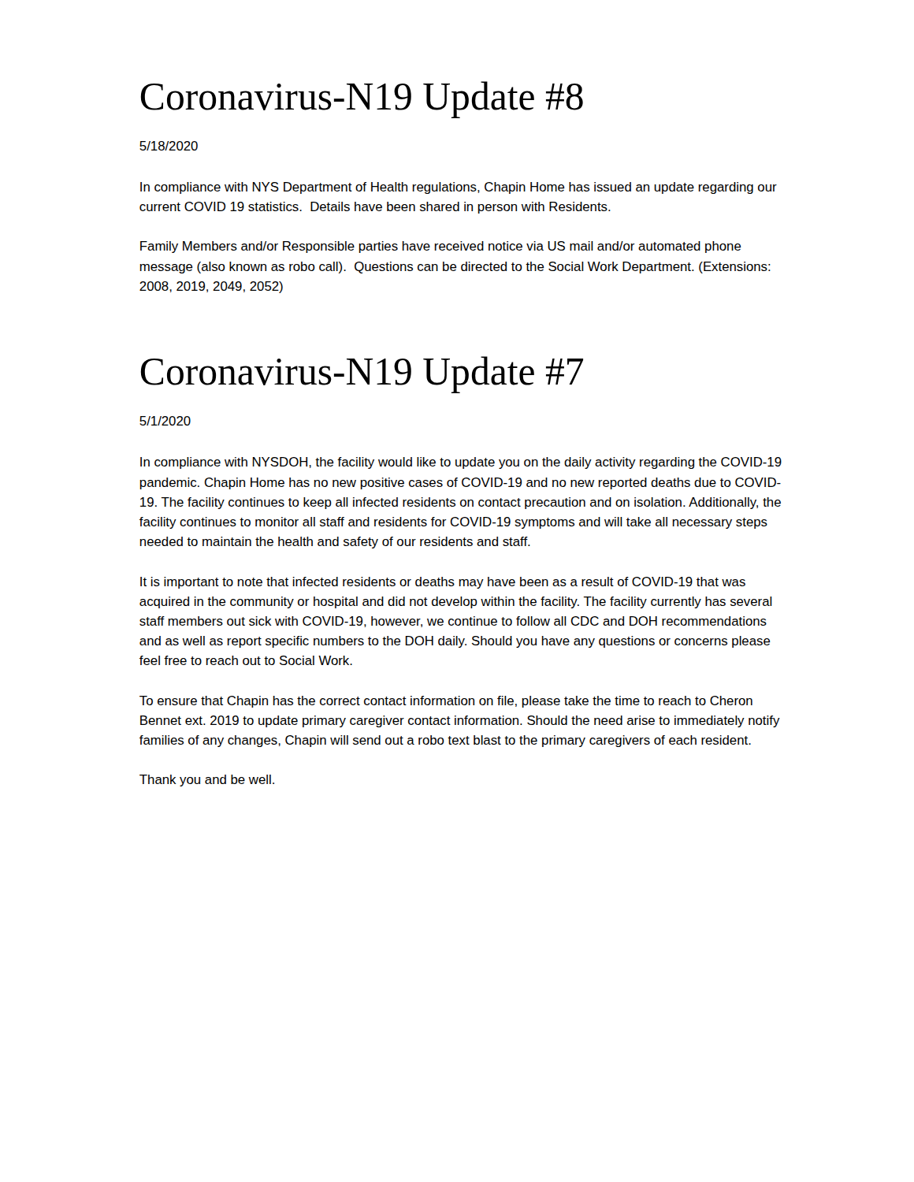Coronavirus-N19 Update #8
5/18/2020
In compliance with NYS Department of Health regulations, Chapin Home has issued an update regarding our current COVID 19 statistics. Details have been shared in person with Residents.
Family Members and/or Responsible parties have received notice via US mail and/or automated phone message (also known as robo call). Questions can be directed to the Social Work Department. (Extensions: 2008, 2019, 2049, 2052)
Coronavirus-N19 Update #7
5/1/2020
In compliance with NYSDOH, the facility would like to update you on the daily activity regarding the COVID-19 pandemic. Chapin Home has no new positive cases of COVID-19 and no new reported deaths due to COVID-19. The facility continues to keep all infected residents on contact precaution and on isolation. Additionally, the facility continues to monitor all staff and residents for COVID-19 symptoms and will take all necessary steps needed to maintain the health and safety of our residents and staff.
It is important to note that infected residents or deaths may have been as a result of COVID-19 that was acquired in the community or hospital and did not develop within the facility. The facility currently has several staff members out sick with COVID-19, however, we continue to follow all CDC and DOH recommendations and as well as report specific numbers to the DOH daily. Should you have any questions or concerns please feel free to reach out to Social Work.
To ensure that Chapin has the correct contact information on file, please take the time to reach to Cheron Bennet ext. 2019 to update primary caregiver contact information. Should the need arise to immediately notify families of any changes, Chapin will send out a robo text blast to the primary caregivers of each resident.
Thank you and be well.